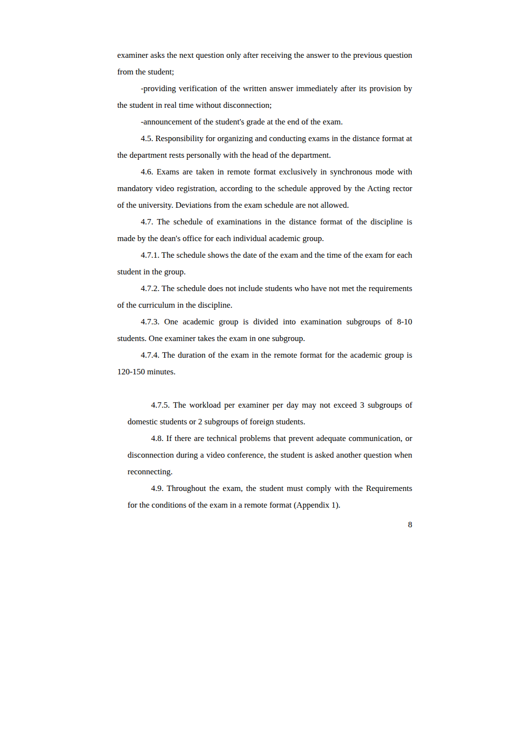examiner asks the next question only after receiving the answer to the previous question from the student;
-providing verification of the written answer immediately after its provision by the student in real time without disconnection;
-announcement of the student's grade at the end of the exam.
4.5. Responsibility for organizing and conducting exams in the distance format at the department rests personally with the head of the department.
4.6. Exams are taken in remote format exclusively in synchronous mode with mandatory video registration, according to the schedule approved by the Acting rector of the university. Deviations from the exam schedule are not allowed.
4.7. The schedule of examinations in the distance format of the discipline is made by the dean's office for each individual academic group.
4.7.1. The schedule shows the date of the exam and the time of the exam for each student in the group.
4.7.2. The schedule does not include students who have not met the requirements of the curriculum in the discipline.
4.7.3. One academic group is divided into examination subgroups of 8-10 students. One examiner takes the exam in one subgroup.
4.7.4. The duration of the exam in the remote format for the academic group is 120-150 minutes.
4.7.5. The workload per examiner per day may not exceed 3 subgroups of domestic students or 2 subgroups of foreign students.
4.8. If there are technical problems that prevent adequate communication, or disconnection during a video conference, the student is asked another question when reconnecting.
4.9. Throughout the exam, the student must comply with the Requirements for the conditions of the exam in a remote format (Appendix 1).
8